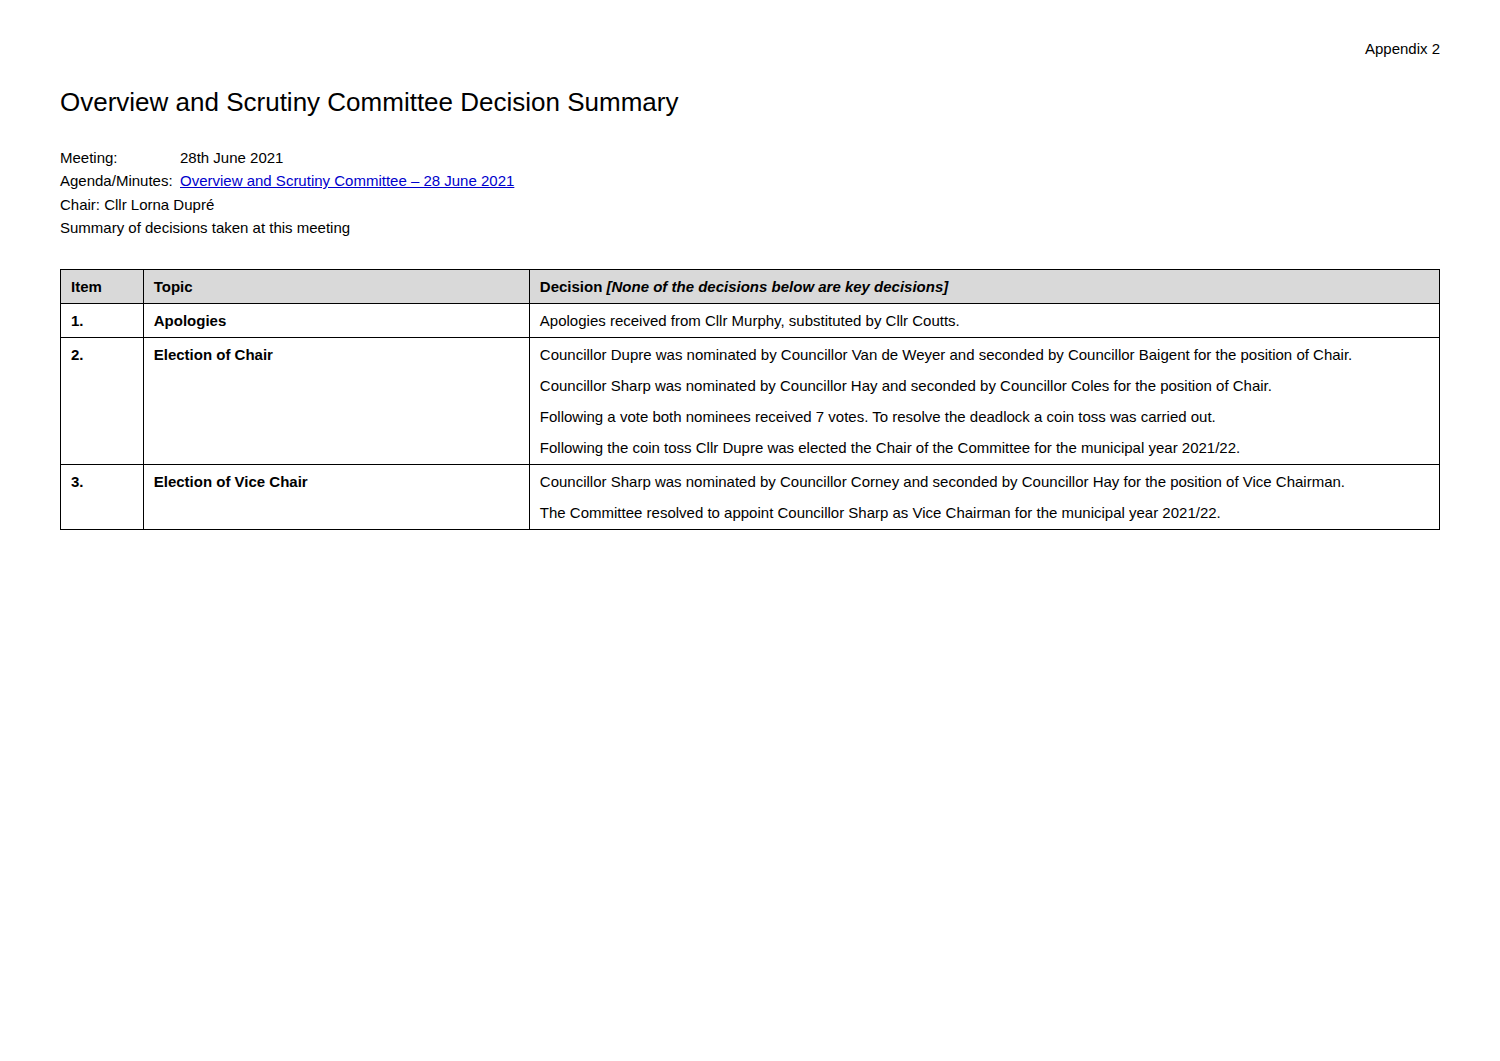Appendix 2
Overview and Scrutiny Committee Decision Summary
Meeting: 28th June 2021
Agenda/Minutes: Overview and Scrutiny Committee – 28 June 2021
Chair: Cllr Lorna Dupré
Summary of decisions taken at this meeting
| Item | Topic | Decision [None of the decisions below are key decisions] |
| --- | --- | --- |
| 1. | Apologies | Apologies received from Cllr Murphy, substituted by Cllr Coutts. |
| 2. | Election of Chair | Councillor Dupre was nominated by Councillor Van de Weyer and seconded by Councillor Baigent for the position of Chair. Councillor Sharp was nominated by Councillor Hay and seconded by Councillor Coles for the position of Chair. Following a vote both nominees received 7 votes. To resolve the deadlock a coin toss was carried out. Following the coin toss Cllr Dupre was elected the Chair of the Committee for the municipal year 2021/22. |
| 3. | Election of Vice Chair | Councillor Sharp was nominated by Councillor Corney and seconded by Councillor Hay for the position of Vice Chairman. The Committee resolved to appoint Councillor Sharp as Vice Chairman for the municipal year 2021/22. |